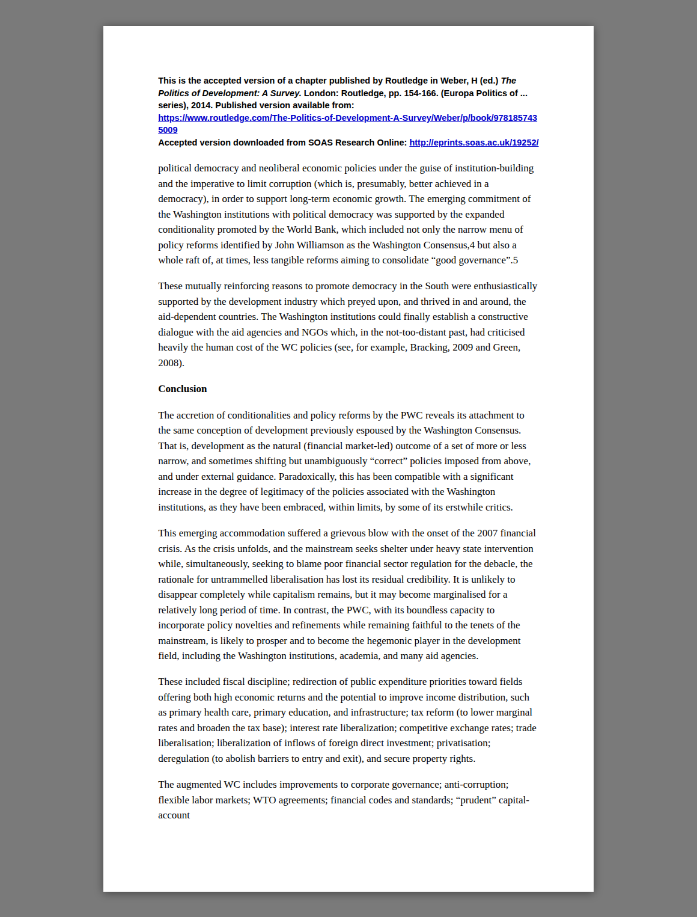This is the accepted version of a chapter published by Routledge in Weber, H (ed.) The Politics of Development: A Survey. London: Routledge, pp. 154-166. (Europa Politics of ... series), 2014. Published version available from:
https://www.routledge.com/The-Politics-of-Development-A-Survey/Weber/p/book/9781857435009
Accepted version downloaded from SOAS Research Online: http://eprints.soas.ac.uk/19252/
political democracy and neoliberal economic policies under the guise of institution-building and the imperative to limit corruption (which is, presumably, better achieved in a democracy), in order to support long-term economic growth. The emerging commitment of the Washington institutions with political democracy was supported by the expanded conditionality promoted by the World Bank, which included not only the narrow menu of policy reforms identified by John Williamson as the Washington Consensus,4 but also a whole raft of, at times, less tangible reforms aiming to consolidate “good governance”.5
These mutually reinforcing reasons to promote democracy in the South were enthusiastically supported by the development industry which preyed upon, and thrived in and around, the aid-dependent countries. The Washington institutions could finally establish a constructive dialogue with the aid agencies and NGOs which, in the not-too-distant past, had criticised heavily the human cost of the WC policies (see, for example, Bracking, 2009 and Green, 2008).
Conclusion
The accretion of conditionalities and policy reforms by the PWC reveals its attachment to the same conception of development previously espoused by the Washington Consensus. That is, development as the natural (financial market-led) outcome of a set of more or less narrow, and sometimes shifting but unambiguously “correct” policies imposed from above, and under external guidance. Paradoxically, this has been compatible with a significant increase in the degree of legitimacy of the policies associated with the Washington institutions, as they have been embraced, within limits, by some of its erstwhile critics.
This emerging accommodation suffered a grievous blow with the onset of the 2007 financial crisis. As the crisis unfolds, and the mainstream seeks shelter under heavy state intervention while, simultaneously, seeking to blame poor financial sector regulation for the debacle, the rationale for untrammelled liberalisation has lost its residual credibility. It is unlikely to disappear completely while capitalism remains, but it may become marginalised for a relatively long period of time. In contrast, the PWC, with its boundless capacity to incorporate policy novelties and refinements while remaining faithful to the tenets of the mainstream, is likely to prosper and to become the hegemonic player in the development field, including the Washington institutions, academia, and many aid agencies.
These included fiscal discipline; redirection of public expenditure priorities toward fields offering both high economic returns and the potential to improve income distribution, such as primary health care, primary education, and infrastructure; tax reform (to lower marginal rates and broaden the tax base); interest rate liberalization; competitive exchange rates; trade liberalisation; liberalization of inflows of foreign direct investment; privatisation; deregulation (to abolish barriers to entry and exit), and secure property rights.
The augmented WC includes improvements to corporate governance; anti-corruption; flexible labor markets; WTO agreements; financial codes and standards; “prudent” capital- account